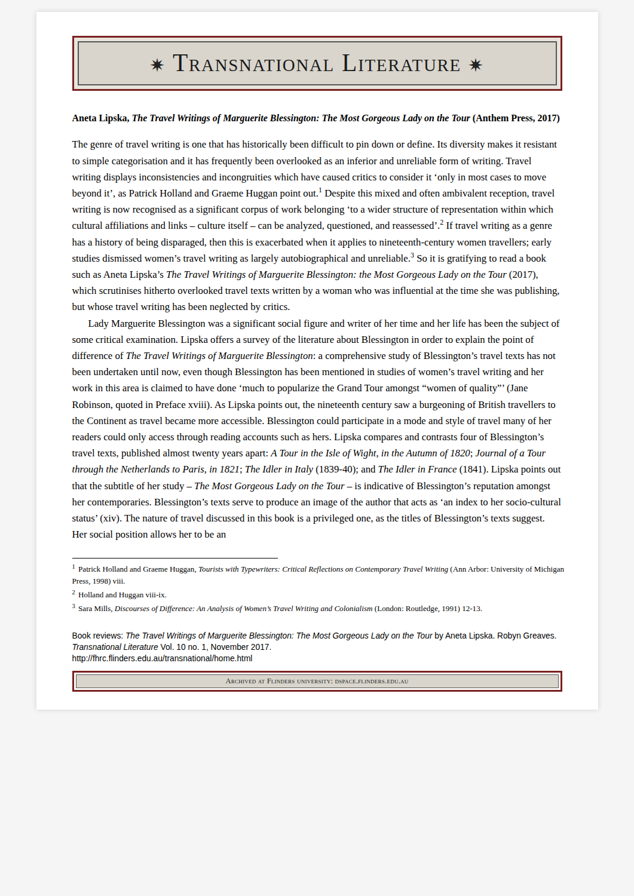✷Transnational Literature✷
Aneta Lipska, The Travel Writings of Marguerite Blessington: The Most Gorgeous Lady on the Tour (Anthem Press, 2017)
The genre of travel writing is one that has historically been difficult to pin down or define. Its diversity makes it resistant to simple categorisation and it has frequently been overlooked as an inferior and unreliable form of writing. Travel writing displays inconsistencies and incongruities which have caused critics to consider it ‘only in most cases to move beyond it’, as Patrick Holland and Graeme Huggan point out.1 Despite this mixed and often ambivalent reception, travel writing is now recognised as a significant corpus of work belonging ‘to a wider structure of representation within which cultural affiliations and links – culture itself – can be analyzed, questioned, and reassessed’.2 If travel writing as a genre has a history of being disparaged, then this is exacerbated when it applies to nineteenth-century women travellers; early studies dismissed women’s travel writing as largely autobiographical and unreliable.3 So it is gratifying to read a book such as Aneta Lipska’s The Travel Writings of Marguerite Blessington: the Most Gorgeous Lady on the Tour (2017), which scrutinises hitherto overlooked travel texts written by a woman who was influential at the time she was publishing, but whose travel writing has been neglected by critics.
Lady Marguerite Blessington was a significant social figure and writer of her time and her life has been the subject of some critical examination. Lipska offers a survey of the literature about Blessington in order to explain the point of difference of The Travel Writings of Marguerite Blessington: a comprehensive study of Blessington’s travel texts has not been undertaken until now, even though Blessington has been mentioned in studies of women’s travel writing and her work in this area is claimed to have done ‘much to popularize the Grand Tour amongst “women of quality”’ (Jane Robinson, quoted in Preface xviii). As Lipska points out, the nineteenth century saw a burgeoning of British travellers to the Continent as travel became more accessible. Blessington could participate in a mode and style of travel many of her readers could only access through reading accounts such as hers. Lipska compares and contrasts four of Blessington’s travel texts, published almost twenty years apart: A Tour in the Isle of Wight, in the Autumn of 1820; Journal of a Tour through the Netherlands to Paris, in 1821; The Idler in Italy (1839-40); and The Idler in France (1841). Lipska points out that the subtitle of her study – The Most Gorgeous Lady on the Tour – is indicative of Blessington’s reputation amongst her contemporaries. Blessington’s texts serve to produce an image of the author that acts as ‘an index to her socio-cultural status’ (xiv). The nature of travel discussed in this book is a privileged one, as the titles of Blessington’s texts suggest. Her social position allows her to be an
1 Patrick Holland and Graeme Huggan, Tourists with Typewriters: Critical Reflections on Contemporary Travel Writing (Ann Arbor: University of Michigan Press, 1998) viii.
2 Holland and Huggan viii-ix.
3 Sara Mills, Discourses of Difference: An Analysis of Women’s Travel Writing and Colonialism (London: Routledge, 1991) 12-13.
Book reviews: The Travel Writings of Marguerite Blessington: The Most Gorgeous Lady on the Tour by Aneta Lipska. Robyn Greaves.
Transnational Literature Vol. 10 no. 1, November 2017.
http://fhrc.flinders.edu.au/transnational/home.html
Archived at Flinders university: dspace.flinders.edu.au